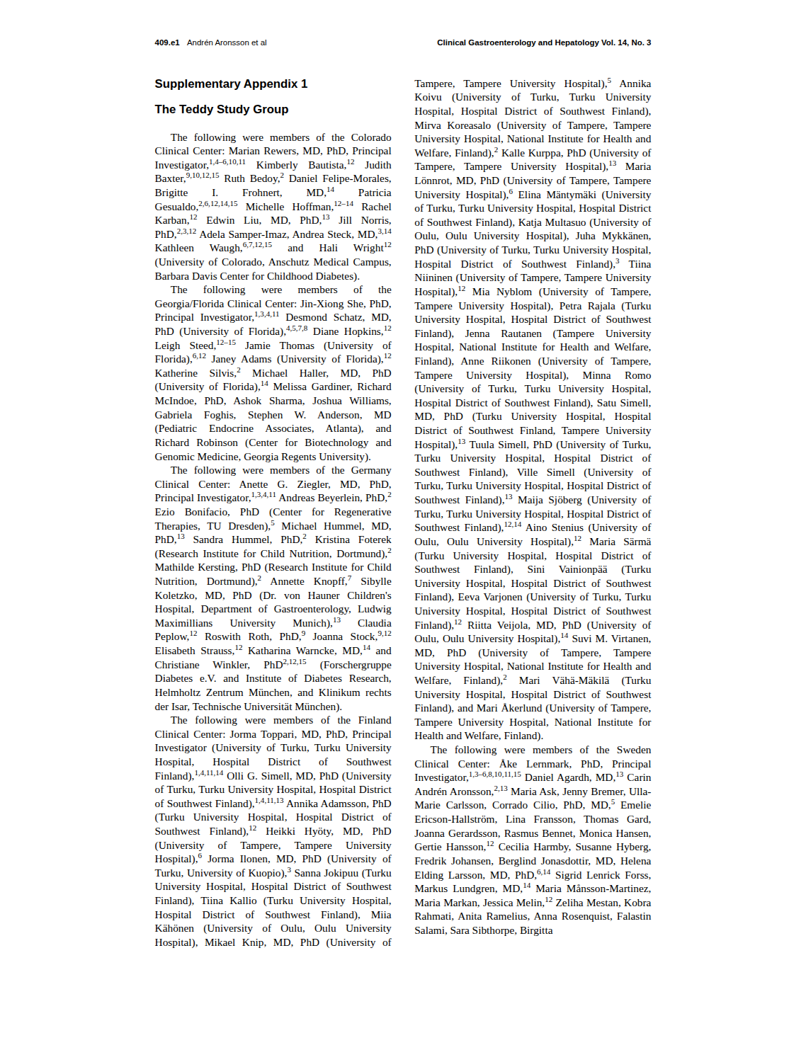409.e1 Andrén Aronsson et al
Clinical Gastroenterology and Hepatology Vol. 14, No. 3
Supplementary Appendix 1
The Teddy Study Group
The following were members of the Colorado Clinical Center: Marian Rewers, MD, PhD, Principal Investigator,1,4–6,10,11 Kimberly Bautista,12 Judith Baxter,9,10,12,15 Ruth Bedoy,2 Daniel Felipe-Morales, Brigitte I. Frohnert, MD,14 Patricia Gesualdo,2,6,12,14,15 Michelle Hoffman,12–14 Rachel Karban,12 Edwin Liu, MD, PhD,13 Jill Norris, PhD,2,3,12 Adela Samper-Imaz, Andrea Steck, MD,3,14 Kathleen Waugh,6,7,12,15 and Hali Wright12 (University of Colorado, Anschutz Medical Campus, Barbara Davis Center for Childhood Diabetes).
The following were members of the Georgia/Florida Clinical Center: Jin-Xiong She, PhD, Principal Investigator,1,3,4,11 Desmond Schatz, MD, PhD (University of Florida),4,5,7,8 Diane Hopkins,12 Leigh Steed,12–15 Jamie Thomas (University of Florida),6,12 Janey Adams (University of Florida),12 Katherine Silvis,2 Michael Haller, MD, PhD (University of Florida),14 Melissa Gardiner, Richard McIndoe, PhD, Ashok Sharma, Joshua Williams, Gabriela Foghis, Stephen W. Anderson, MD (Pediatric Endocrine Associates, Atlanta), and Richard Robinson (Center for Biotechnology and Genomic Medicine, Georgia Regents University).
The following were members of the Germany Clinical Center: Anette G. Ziegler, MD, PhD, Principal Investigator,1,3,4,11 Andreas Beyerlein, PhD,2 Ezio Bonifacio, PhD (Center for Regenerative Therapies, TU Dresden),5 Michael Hummel, MD, PhD,13 Sandra Hummel, PhD,2 Kristina Foterek (Research Institute for Child Nutrition, Dortmund),2 Mathilde Kersting, PhD (Research Institute for Child Nutrition, Dortmund),2 Annette Knopff,7 Sibylle Koletzko, MD, PhD (Dr. von Hauner Children's Hospital, Department of Gastroenterology, Ludwig Maximillians University Munich),13 Claudia Peplow,12 Roswith Roth, PhD,9 Joanna Stock,9,12 Elisabeth Strauss,12 Katharina Warncke, MD,14 and Christiane Winkler, PhD2,12,15 (Forschergruppe Diabetes e.V. and Institute of Diabetes Research, Helmholtz Zentrum München, and Klinikum rechts der Isar, Technische Universität München).
The following were members of the Finland Clinical Center: Jorma Toppari, MD, PhD, Principal Investigator (University of Turku, Turku University Hospital, Hospital District of Southwest Finland),1,4,11,14 Olli G. Simell, MD, PhD (University of Turku, Turku University Hospital, Hospital District of Southwest Finland),1,4,11,13 Annika Adamsson, PhD (Turku University Hospital, Hospital District of Southwest Finland),12 Heikki Hyöty, MD, PhD (University of Tampere, Tampere University Hospital),6 Jorma Ilonen, MD, PhD (University of Turku, University of Kuopio),3 Sanna Jokipuu (Turku University Hospital, Hospital District of Southwest Finland), Tiina Kallio (Turku University Hospital, Hospital District of Southwest Finland), Miia Kähönen (University of Oulu, Oulu University Hospital), Mikael Knip, MD, PhD (University of Tampere, Tampere University Hospital),5 Annika Koivu (University of Turku, Turku University Hospital, Hospital District of Southwest Finland), Mirva Koreasalo (University of Tampere, Tampere University Hospital, National Institute for Health and Welfare, Finland),2 Kalle Kurppa, PhD (University of Tampere, Tampere University Hospital),13 Maria Lönnrot, MD, PhD (University of Tampere, Tampere University Hospital),6 Elina Mäntymäki (University of Turku, Turku University Hospital, Hospital District of Southwest Finland), Katja Multasuo (University of Oulu, Oulu University Hospital), Juha Mykkänen, PhD (University of Turku, Turku University Hospital, Hospital District of Southwest Finland),3 Tiina Niininen (University of Tampere, Tampere University Hospital),12 Mia Nyblom (University of Tampere, Tampere University Hospital), Petra Rajala (Turku University Hospital, Hospital District of Southwest Finland), Jenna Rautanen (Tampere University Hospital, National Institute for Health and Welfare, Finland), Anne Riikonen (University of Tampere, Tampere University Hospital), Minna Romo (University of Turku, Turku University Hospital, Hospital District of Southwest Finland), Satu Simell, MD, PhD (Turku University Hospital, Hospital District of Southwest Finland, Tampere University Hospital),13 Tuula Simell, PhD (University of Turku, Turku University Hospital, Hospital District of Southwest Finland), Ville Simell (University of Turku, Turku University Hospital, Hospital District of Southwest Finland),13 Maija Sjöberg (University of Turku, Turku University Hospital, Hospital District of Southwest Finland),12,14 Aino Stenius (University of Oulu, Oulu University Hospital),12 Maria Särmä (Turku University Hospital, Hospital District of Southwest Finland), Sini Vainionpää (Turku University Hospital, Hospital District of Southwest Finland), Eeva Varjonen (University of Turku, Turku University Hospital, Hospital District of Southwest Finland),12 Riitta Veijola, MD, PhD (University of Oulu, Oulu University Hospital),14 Suvi M. Virtanen, MD, PhD (University of Tampere, Tampere University Hospital, National Institute for Health and Welfare, Finland),2 Mari Vähä-Mäkilä (Turku University Hospital, Hospital District of Southwest Finland), and Mari Åkerlund (University of Tampere, Tampere University Hospital, National Institute for Health and Welfare, Finland).
The following were members of the Sweden Clinical Center: Åke Lernmark, PhD, Principal Investigator,1,3–6,8,10,11,15 Daniel Agardh, MD,13 Carin Andrén Aronsson,2,13 Maria Ask, Jenny Bremer, Ulla-Marie Carlsson, Corrado Cilio, PhD, MD,5 Emelie Ericson-Hallström, Lina Fransson, Thomas Gard, Joanna Gerardsson, Rasmus Bennet, Monica Hansen, Gertie Hansson,12 Cecilia Harmby, Susanne Hyberg, Fredrik Johansen, Berglind Jonasdottir, MD, Helena Elding Larsson, MD, PhD,6,14 Sigrid Lenrick Forss, Markus Lundgren, MD,14 Maria Månsson-Martinez, Maria Markan, Jessica Melin,12 Zeliha Mestan, Kobra Rahmati, Anita Ramelius, Anna Rosenquist, Falastin Salami, Sara Sibthorpe, Birgitta